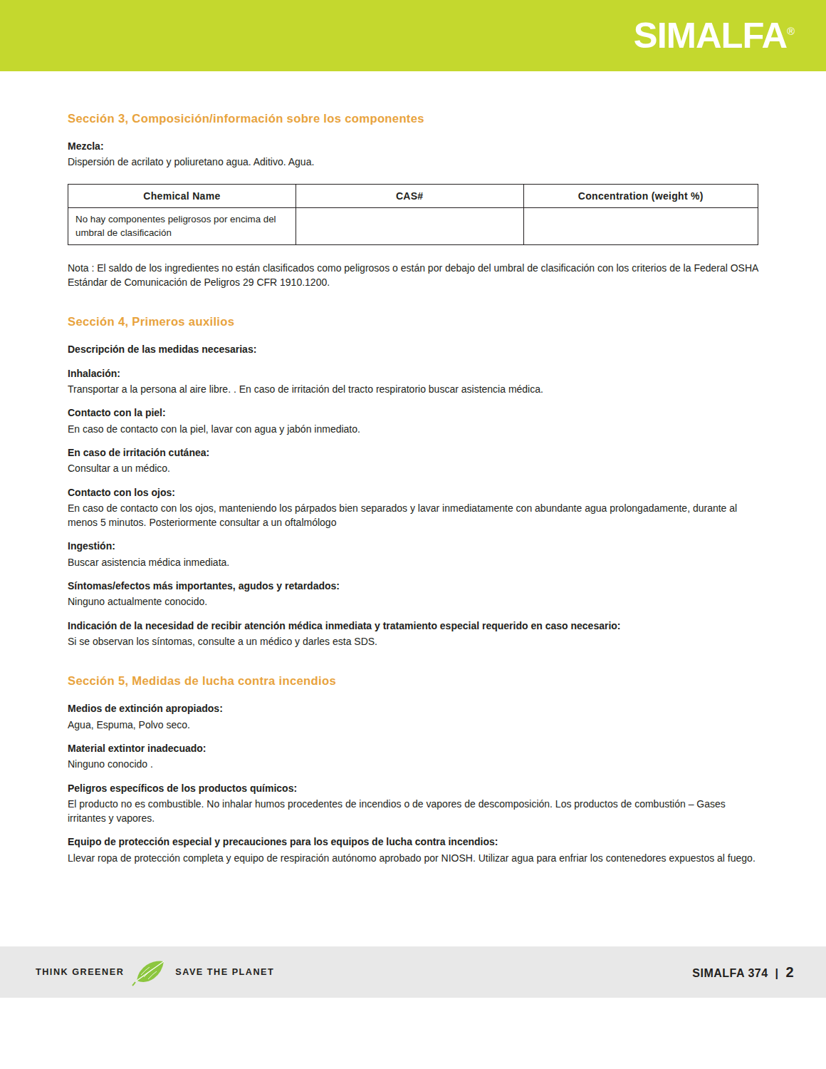SIMALFA®
Sección 3, Composición/información sobre los componentes
Mezcla:
Dispersión de acrilato y poliuretano agua. Aditivo. Agua.
| Chemical Name | CAS# | Concentration (weight %) |
| --- | --- | --- |
| No hay componentes peligrosos por encima del umbral de clasificación | | |
Nota : El saldo de los ingredientes no están clasificados como peligrosos o están por debajo del umbral de clasificación con los criterios de la Federal OSHA Estándar de Comunicación de Peligros 29 CFR 1910.1200.
Sección 4, Primeros auxilios
Descripción de las medidas necesarias:
Inhalación:
Transportar a la persona al aire libre. . En caso de irritación del tracto respiratorio buscar asistencia médica.
Contacto con la piel:
En caso de contacto con la piel, lavar con agua y jabón inmediato.
En caso de irritación cutánea:
Consultar a un médico.
Contacto con los ojos:
En caso de contacto con los ojos, manteniendo los párpados bien separados y lavar inmediatamente con abundante agua prolongadamente, durante al menos 5 minutos. Posteriormente consultar a un oftalmólogo
Ingestión:
Buscar asistencia médica inmediata.
Síntomas/efectos más importantes, agudos y retardados:
Ninguno actualmente conocido.
Indicación de la necesidad de recibir atención médica inmediata y tratamiento especial requerido en caso necesario:
Si se observan los síntomas, consulte a un médico y darles esta SDS.
Sección 5, Medidas de lucha contra incendios
Medios de extinción apropiados:
Agua, Espuma, Polvo seco.
Material extintor inadecuado:
Ninguno conocido .
Peligros específicos de los productos químicos:
El producto no es combustible. No inhalar humos procedentes de incendios o de vapores de descomposición. Los productos de combustión – Gases irritantes y vapores.
Equipo de protección especial y precauciones para los equipos de lucha contra incendios:
Llevar ropa de protección completa y equipo de respiración autónomo aprobado por NIOSH. Utilizar agua para enfriar los contenedores expuestos al fuego.
THINK GREENER
SAVE THE PLANET
SIMALFA 374 | 2